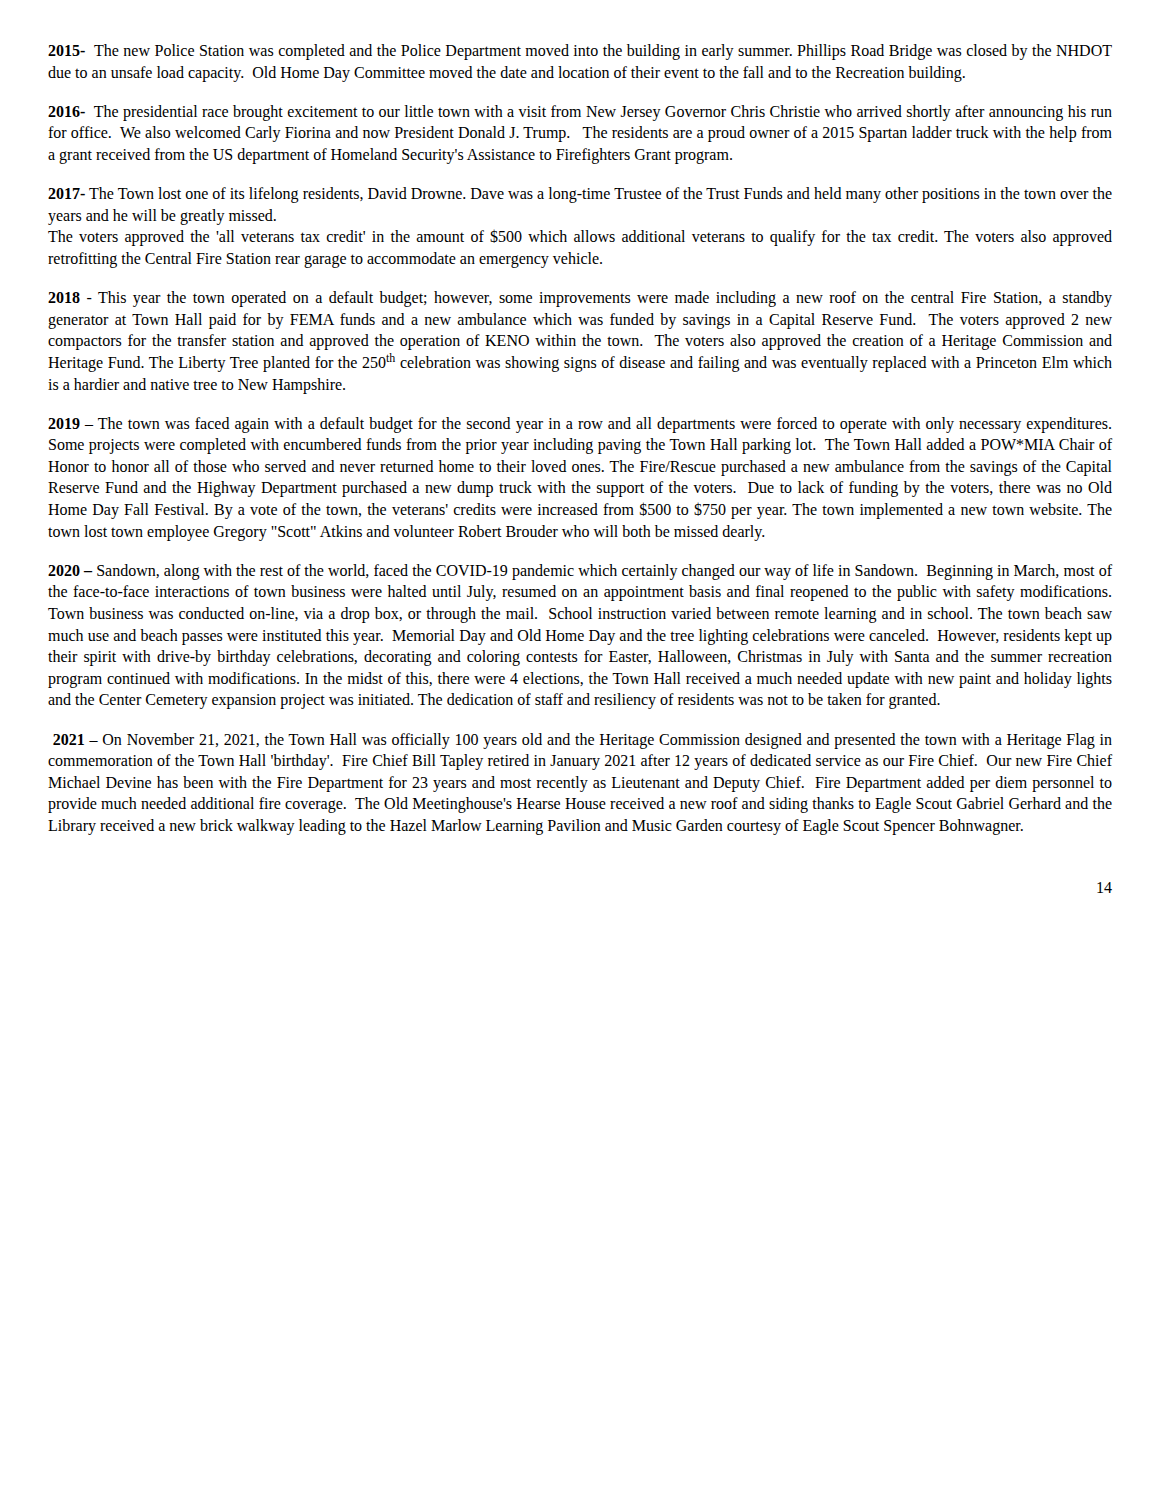2015- The new Police Station was completed and the Police Department moved into the building in early summer. Phillips Road Bridge was closed by the NHDOT due to an unsafe load capacity. Old Home Day Committee moved the date and location of their event to the fall and to the Recreation building.
2016- The presidential race brought excitement to our little town with a visit from New Jersey Governor Chris Christie who arrived shortly after announcing his run for office. We also welcomed Carly Fiorina and now President Donald J. Trump. The residents are a proud owner of a 2015 Spartan ladder truck with the help from a grant received from the US department of Homeland Security's Assistance to Firefighters Grant program.
2017- The Town lost one of its lifelong residents, David Drowne. Dave was a long-time Trustee of the Trust Funds and held many other positions in the town over the years and he will be greatly missed.
The voters approved the 'all veterans tax credit' in the amount of $500 which allows additional veterans to qualify for the tax credit. The voters also approved retrofitting the Central Fire Station rear garage to accommodate an emergency vehicle.
2018 - This year the town operated on a default budget; however, some improvements were made including a new roof on the central Fire Station, a standby generator at Town Hall paid for by FEMA funds and a new ambulance which was funded by savings in a Capital Reserve Fund. The voters approved 2 new compactors for the transfer station and approved the operation of KENO within the town. The voters also approved the creation of a Heritage Commission and Heritage Fund. The Liberty Tree planted for the 250th celebration was showing signs of disease and failing and was eventually replaced with a Princeton Elm which is a hardier and native tree to New Hampshire.
2019 – The town was faced again with a default budget for the second year in a row and all departments were forced to operate with only necessary expenditures. Some projects were completed with encumbered funds from the prior year including paving the Town Hall parking lot. The Town Hall added a POW*MIA Chair of Honor to honor all of those who served and never returned home to their loved ones. The Fire/Rescue purchased a new ambulance from the savings of the Capital Reserve Fund and the Highway Department purchased a new dump truck with the support of the voters. Due to lack of funding by the voters, there was no Old Home Day Fall Festival. By a vote of the town, the veterans' credits were increased from $500 to $750 per year. The town implemented a new town website. The town lost town employee Gregory "Scott" Atkins and volunteer Robert Brouder who will both be missed dearly.
2020 – Sandown, along with the rest of the world, faced the COVID-19 pandemic which certainly changed our way of life in Sandown. Beginning in March, most of the face-to-face interactions of town business were halted until July, resumed on an appointment basis and final reopened to the public with safety modifications. Town business was conducted on-line, via a drop box, or through the mail. School instruction varied between remote learning and in school. The town beach saw much use and beach passes were instituted this year. Memorial Day and Old Home Day and the tree lighting celebrations were canceled. However, residents kept up their spirit with drive-by birthday celebrations, decorating and coloring contests for Easter, Halloween, Christmas in July with Santa and the summer recreation program continued with modifications. In the midst of this, there were 4 elections, the Town Hall received a much needed update with new paint and holiday lights and the Center Cemetery expansion project was initiated. The dedication of staff and resiliency of residents was not to be taken for granted.
2021 – On November 21, 2021, the Town Hall was officially 100 years old and the Heritage Commission designed and presented the town with a Heritage Flag in commemoration of the Town Hall 'birthday'. Fire Chief Bill Tapley retired in January 2021 after 12 years of dedicated service as our Fire Chief. Our new Fire Chief Michael Devine has been with the Fire Department for 23 years and most recently as Lieutenant and Deputy Chief. Fire Department added per diem personnel to provide much needed additional fire coverage. The Old Meetinghouse's Hearse House received a new roof and siding thanks to Eagle Scout Gabriel Gerhard and the Library received a new brick walkway leading to the Hazel Marlow Learning Pavilion and Music Garden courtesy of Eagle Scout Spencer Bohnwagner.
14